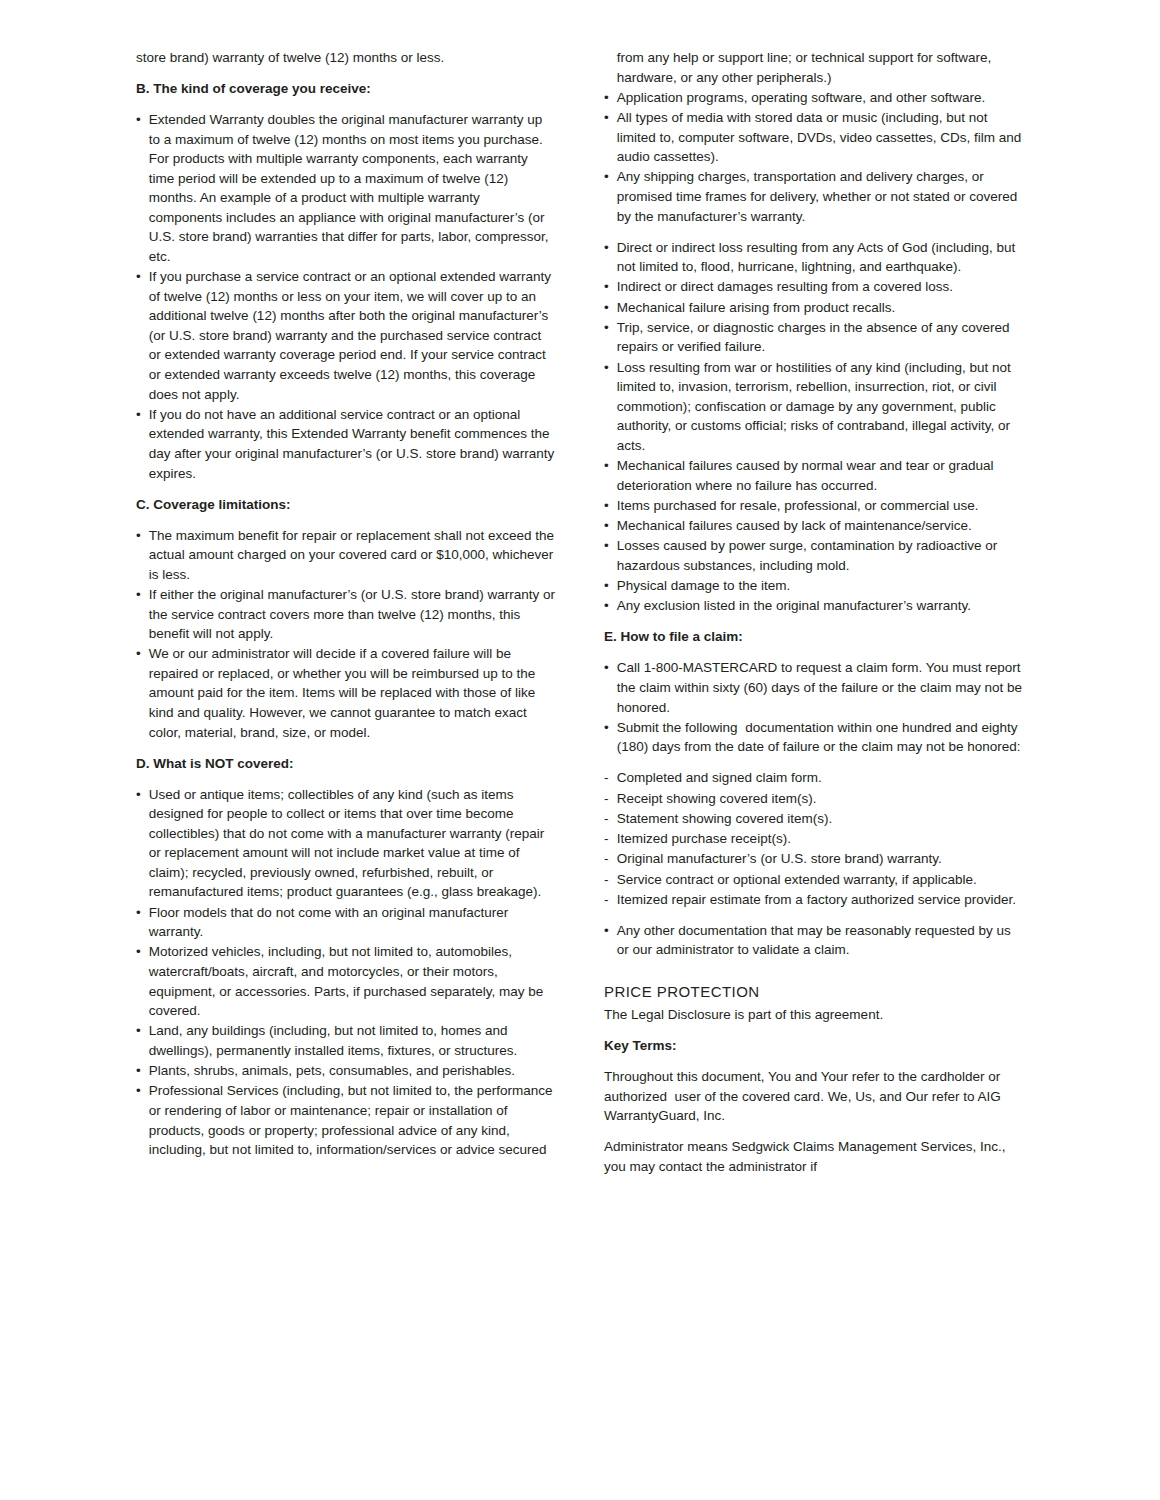store brand) warranty of twelve (12) months or less.
B. The kind of coverage you receive:
Extended Warranty doubles the original manufacturer warranty up to a maximum of twelve (12) months on most items you purchase. For products with multiple warranty components, each warranty time period will be extended up to a maximum of twelve (12) months. An example of a product with multiple warranty components includes an appliance with original manufacturer’s (or U.S. store brand) warranties that differ for parts, labor, compressor, etc.
If you purchase a service contract or an optional extended warranty of twelve (12) months or less on your item, we will cover up to an additional twelve (12) months after both the original manufacturer’s (or U.S. store brand) warranty and the purchased service contract or extended warranty coverage period end. If your service contract or extended warranty exceeds twelve (12) months, this coverage does not apply.
If you do not have an additional service contract or an optional extended warranty, this Extended Warranty benefit commences the day after your original manufacturer’s (or U.S. store brand) warranty expires.
C. Coverage limitations:
The maximum benefit for repair or replacement shall not exceed the actual amount charged on your covered card or $10,000, whichever is less.
If either the original manufacturer’s (or U.S. store brand) warranty or the service contract covers more than twelve (12) months, this benefit will not apply.
We or our administrator will decide if a covered failure will be repaired or replaced, or whether you will be reimbursed up to the amount paid for the item. Items will be replaced with those of like kind and quality. However, we cannot guarantee to match exact color, material, brand, size, or model.
D. What is NOT covered:
Used or antique items; collectibles of any kind (such as items designed for people to collect or items that over time become collectibles) that do not come with a manufacturer warranty (repair or replacement amount will not include market value at time of claim); recycled, previously owned, refurbished, rebuilt, or remanufactured items; product guarantees (e.g., glass breakage).
Floor models that do not come with an original manufacturer warranty.
Motorized vehicles, including, but not limited to, automobiles, watercraft/boats, aircraft, and motorcycles, or their motors, equipment, or accessories. Parts, if purchased separately, may be covered.
Land, any buildings (including, but not limited to, homes and dwellings), permanently installed items, fixtures, or structures.
Plants, shrubs, animals, pets, consumables, and perishables.
Professional Services (including, but not limited to, the performance or rendering of labor or maintenance; repair or installation of products, goods or property; professional advice of any kind, including, but not limited to, information/services or advice secured from any help or support line; or technical support for software, hardware, or any other peripherals.)
Application programs, operating software, and other software.
All types of media with stored data or music (including, but not limited to, computer software, DVDs, video cassettes, CDs, film and audio cassettes).
Any shipping charges, transportation and delivery charges, or promised time frames for delivery, whether or not stated or covered by the manufacturer’s warranty.
Direct or indirect loss resulting from any Acts of God (including, but not limited to, flood, hurricane, lightning, and earthquake).
Indirect or direct damages resulting from a covered loss.
Mechanical failure arising from product recalls.
Trip, service, or diagnostic charges in the absence of any covered repairs or verified failure.
Loss resulting from war or hostilities of any kind (including, but not limited to, invasion, terrorism, rebellion, insurrection, riot, or civil commotion); confiscation or damage by any government, public authority, or customs official; risks of contraband, illegal activity, or acts.
Mechanical failures caused by normal wear and tear or gradual deterioration where no failure has occurred.
Items purchased for resale, professional, or commercial use.
Mechanical failures caused by lack of maintenance/service.
Losses caused by power surge, contamination by radioactive or hazardous substances, including mold.
Physical damage to the item.
Any exclusion listed in the original manufacturer’s warranty.
E. How to file a claim:
Call 1-800-MASTERCARD to request a claim form. You must report the claim within sixty (60) days of the failure or the claim may not be honored.
Submit the following documentation within one hundred and eighty (180) days from the date of failure or the claim may not be honored:
Completed and signed claim form.
Receipt showing covered item(s).
Statement showing covered item(s).
Itemized purchase receipt(s).
Original manufacturer’s (or U.S. store brand) warranty.
Service contract or optional extended warranty, if applicable.
Itemized repair estimate from a factory authorized service provider.
Any other documentation that may be reasonably requested by us or our administrator to validate a claim.
PRICE PROTECTION
The Legal Disclosure is part of this agreement.
Key Terms:
Throughout this document, You and Your refer to the cardholder or authorized user of the covered card. We, Us, and Our refer to AIG WarrantyGuard, Inc.
Administrator means Sedgwick Claims Management Services, Inc., you may contact the administrator if